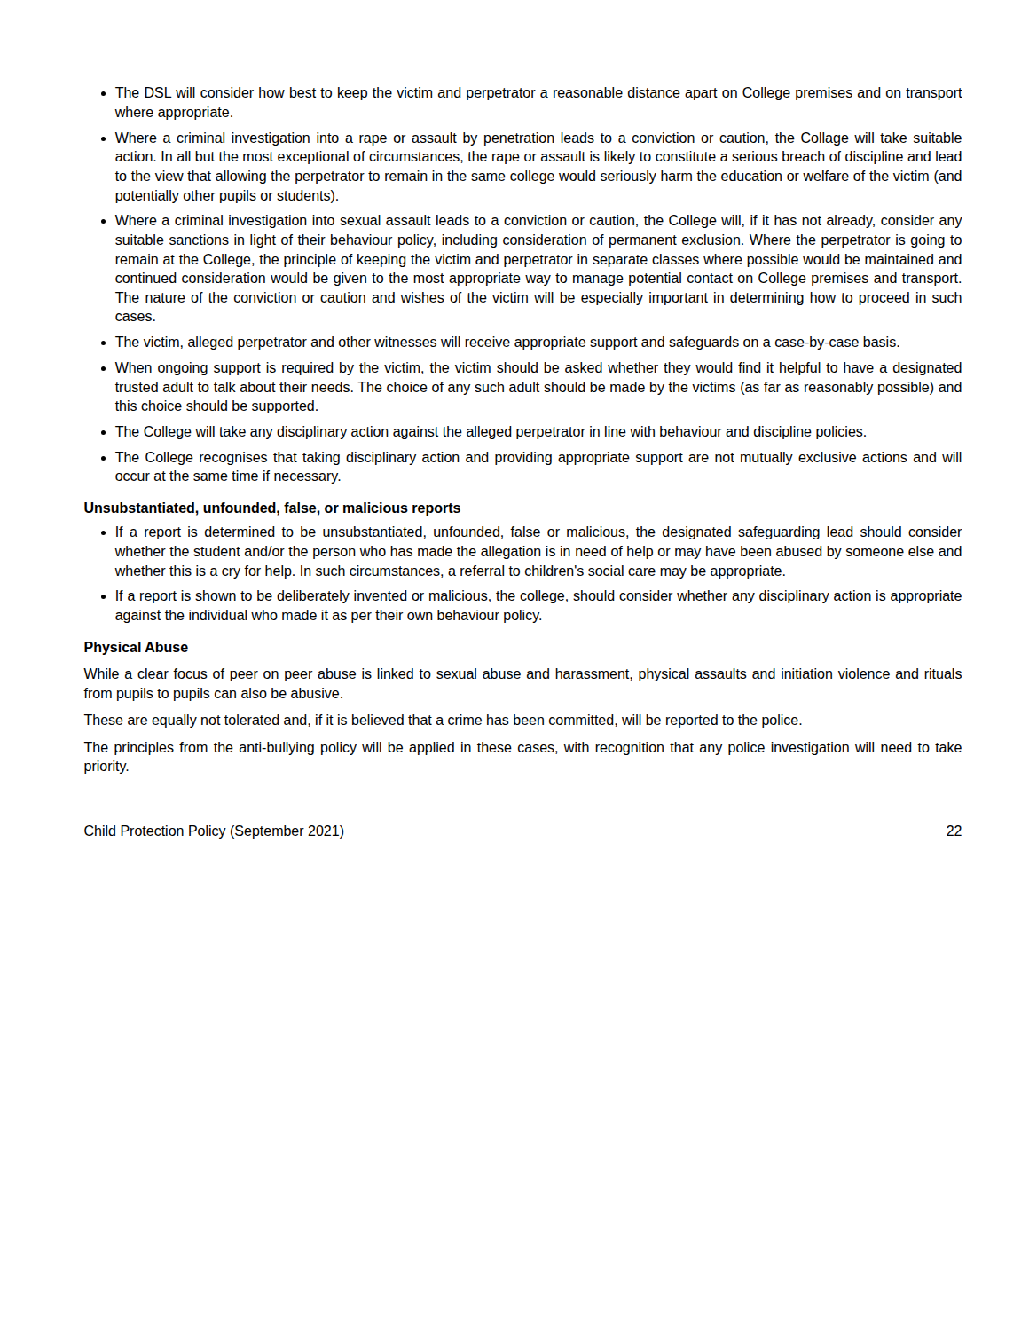The DSL will consider how best to keep the victim and perpetrator a reasonable distance apart on College premises and on transport where appropriate.
Where a criminal investigation into a rape or assault by penetration leads to a conviction or caution, the Collage will take suitable action. In all but the most exceptional of circumstances, the rape or assault is likely to constitute a serious breach of discipline and lead to the view that allowing the perpetrator to remain in the same college would seriously harm the education or welfare of the victim (and potentially other pupils or students).
Where a criminal investigation into sexual assault leads to a conviction or caution, the College will, if it has not already, consider any suitable sanctions in light of their behaviour policy, including consideration of permanent exclusion. Where the perpetrator is going to remain at the College, the principle of keeping the victim and perpetrator in separate classes where possible would be maintained and continued consideration would be given to the most appropriate way to manage potential contact on College premises and transport. The nature of the conviction or caution and wishes of the victim will be especially important in determining how to proceed in such cases.
The victim, alleged perpetrator and other witnesses will receive appropriate support and safeguards on a case-by-case basis.
When ongoing support is required by the victim, the victim should be asked whether they would find it helpful to have a designated trusted adult to talk about their needs. The choice of any such adult should be made by the victims (as far as reasonably possible) and this choice should be supported.
The College will take any disciplinary action against the alleged perpetrator in line with behaviour and discipline policies.
The College recognises that taking disciplinary action and providing appropriate support are not mutually exclusive actions and will occur at the same time if necessary.
Unsubstantiated, unfounded, false, or malicious reports
If a report is determined to be unsubstantiated, unfounded, false or malicious, the designated safeguarding lead should consider whether the student and/or the person who has made the allegation is in need of help or may have been abused by someone else and whether this is a cry for help. In such circumstances, a referral to children's social care may be appropriate.
If a report is shown to be deliberately invented or malicious, the college, should consider whether any disciplinary action is appropriate against the individual who made it as per their own behaviour policy.
Physical Abuse
While a clear focus of peer on peer abuse is linked to sexual abuse and harassment, physical assaults and initiation violence and rituals from pupils to pupils can also be abusive.
These are equally not tolerated and, if it is believed that a crime has been committed, will be reported to the police.
The principles from the anti-bullying policy will be applied in these cases, with recognition that any police investigation will need to take priority.
Child Protection Policy (September 2021) 22